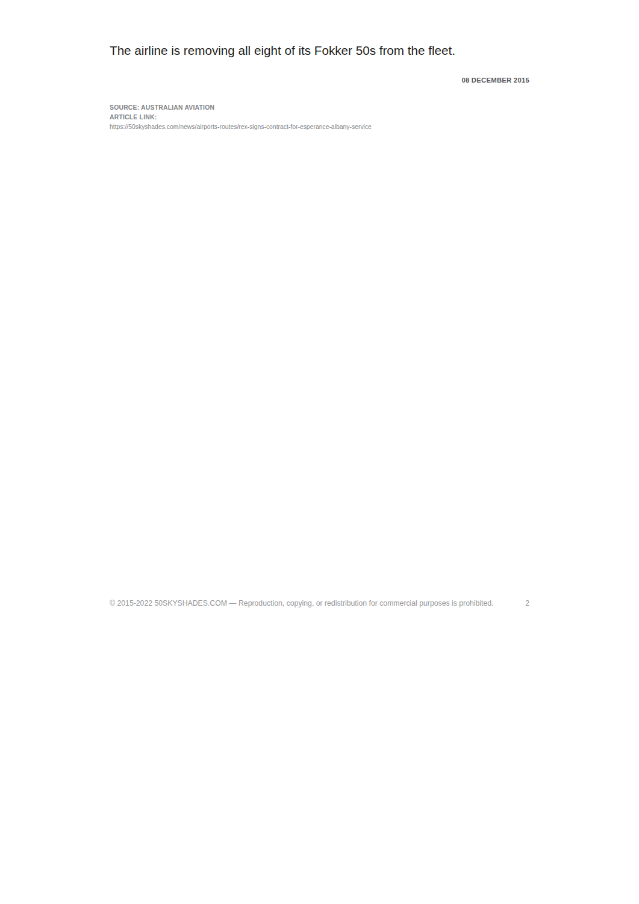The airline is removing all eight of its Fokker 50s from the fleet.
08 DECEMBER 2015
SOURCE: AUSTRALIAN AVIATION
ARTICLE LINK:
https://50skyshades.com/news/airports-routes/rex-signs-contract-for-esperance-albany-service
© 2015-2022 50SKYSHADES.COM — Reproduction, copying, or redistribution for commercial purposes is prohibited.
2